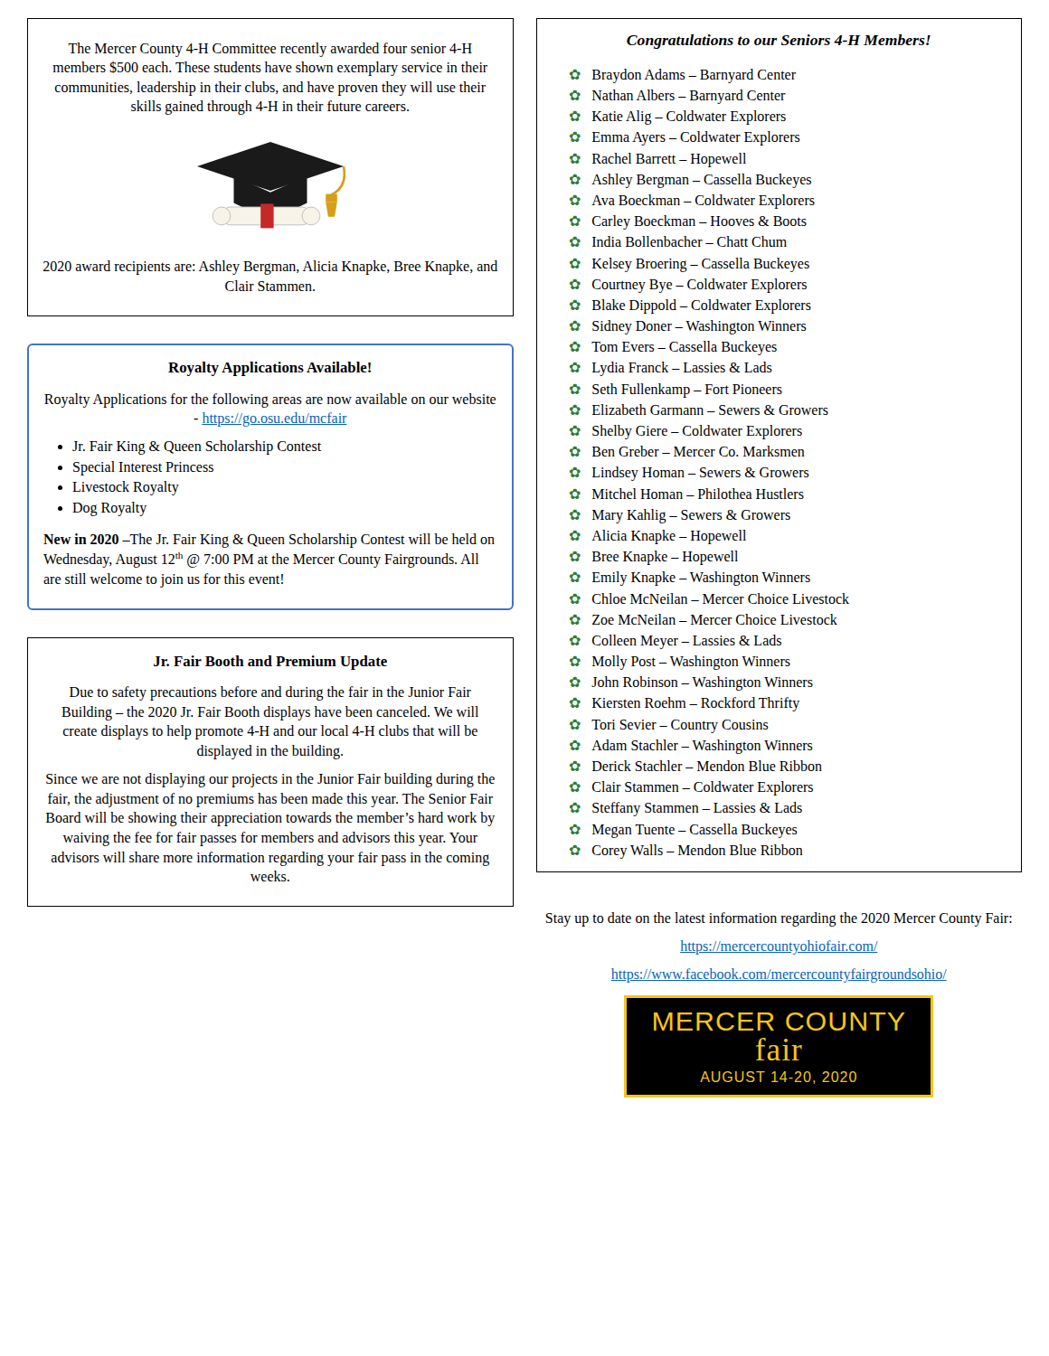The Mercer County 4-H Committee recently awarded four senior 4-H members $500 each. These students have shown exemplary service in their communities, leadership in their clubs, and have proven they will use their skills gained through 4-H in their future careers.
2020 award recipients are: Ashley Bergman, Alicia Knapke, Bree Knapke, and Clair Stammen.
Royalty Applications Available!
Royalty Applications for the following areas are now available on our website - https://go.osu.edu/mcfair
Jr. Fair King & Queen Scholarship Contest
Special Interest Princess
Livestock Royalty
Dog Royalty
New in 2020 –The Jr. Fair King & Queen Scholarship Contest will be held on Wednesday, August 12th @ 7:00 PM at the Mercer County Fairgrounds. All are still welcome to join us for this event!
Jr. Fair Booth and Premium Update
Due to safety precautions before and during the fair in the Junior Fair Building – the 2020 Jr. Fair Booth displays have been canceled. We will create displays to help promote 4-H and our local 4-H clubs that will be displayed in the building.
Since we are not displaying our projects in the Junior Fair building during the fair, the adjustment of no premiums has been made this year. The Senior Fair Board will be showing their appreciation towards the member’s hard work by waiving the fee for fair passes for members and advisors this year. Your advisors will share more information regarding your fair pass in the coming weeks.
Congratulations to our Seniors 4-H Members!
Braydon Adams – Barnyard Center
Nathan Albers – Barnyard Center
Katie Alig – Coldwater Explorers
Emma Ayers – Coldwater Explorers
Rachel Barrett – Hopewell
Ashley Bergman – Cassella Buckeyes
Ava Boeckman – Coldwater Explorers
Carley Boeckman – Hooves & Boots
India Bollenbacher – Chatt Chum
Kelsey Broering – Cassella Buckeyes
Courtney Bye – Coldwater Explorers
Blake Dippold – Coldwater Explorers
Sidney Doner – Washington Winners
Tom Evers – Cassella Buckeyes
Lydia Franck – Lassies & Lads
Seth Fullenkamp – Fort Pioneers
Elizabeth Garmann – Sewers & Growers
Shelby Giere – Coldwater Explorers
Ben Greber – Mercer Co. Marksmen
Lindsey Homan – Sewers & Growers
Mitchel Homan – Philothea Hustlers
Mary Kahlig – Sewers & Growers
Alicia Knapke – Hopewell
Bree Knapke – Hopewell
Emily Knapke – Washington Winners
Chloe McNeilan – Mercer Choice Livestock
Zoe McNeilan – Mercer Choice Livestock
Colleen Meyer – Lassies & Lads
Molly Post – Washington Winners
John Robinson – Washington Winners
Kiersten Roehm – Rockford Thrifty
Tori Sevier – Country Cousins
Adam Stachler – Washington Winners
Derick Stachler – Mendon Blue Ribbon
Clair Stammen – Coldwater Explorers
Steffany Stammen – Lassies & Lads
Megan Tuente – Cassella Buckeyes
Corey Walls – Mendon Blue Ribbon
Stay up to date on the latest information regarding the 2020 Mercer County Fair:
https://mercercountyohiofair.com/
https://www.facebook.com/mercercountyfairgroundsohio/
MERCER COUNTY
fair
AUGUST 14-20, 2020